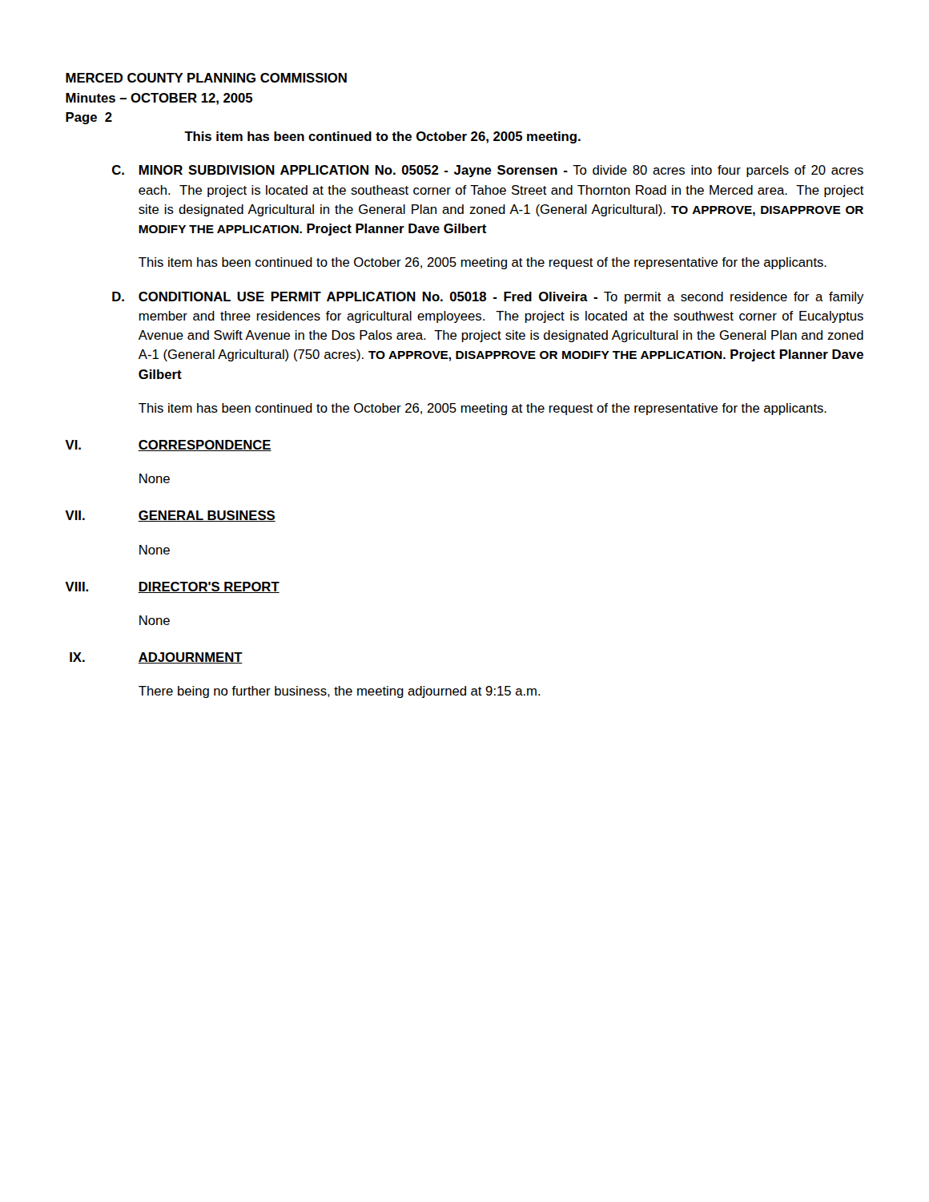MERCED COUNTY PLANNING COMMISSION
Minutes – OCTOBER 12, 2005
Page 2
This item has been continued to the October 26, 2005 meeting.
C.
MINOR SUBDIVISION APPLICATION No. 05052 - Jayne Sorensen - To divide 80 acres into four parcels of 20 acres each. The project is located at the southeast corner of Tahoe Street and Thornton Road in the Merced area. The project site is designated Agricultural in the General Plan and zoned A-1 (General Agricultural). TO APPROVE, DISAPPROVE OR MODIFY THE APPLICATION. Project Planner Dave Gilbert
This item has been continued to the October 26, 2005 meeting at the request of the representative for the applicants.
D.
CONDITIONAL USE PERMIT APPLICATION No. 05018 - Fred Oliveira - To permit a second residence for a family member and three residences for agricultural employees. The project is located at the southwest corner of Eucalyptus Avenue and Swift Avenue in the Dos Palos area. The project site is designated Agricultural in the General Plan and zoned A-1 (General Agricultural) (750 acres). TO APPROVE, DISAPPROVE OR MODIFY THE APPLICATION. Project Planner Dave Gilbert
This item has been continued to the October 26, 2005 meeting at the request of the representative for the applicants.
VI.
CORRESPONDENCE
None
VII.
GENERAL BUSINESS
None
VIII.
DIRECTOR'S REPORT
None
IX.
ADJOURNMENT
There being no further business, the meeting adjourned at 9:15 a.m.